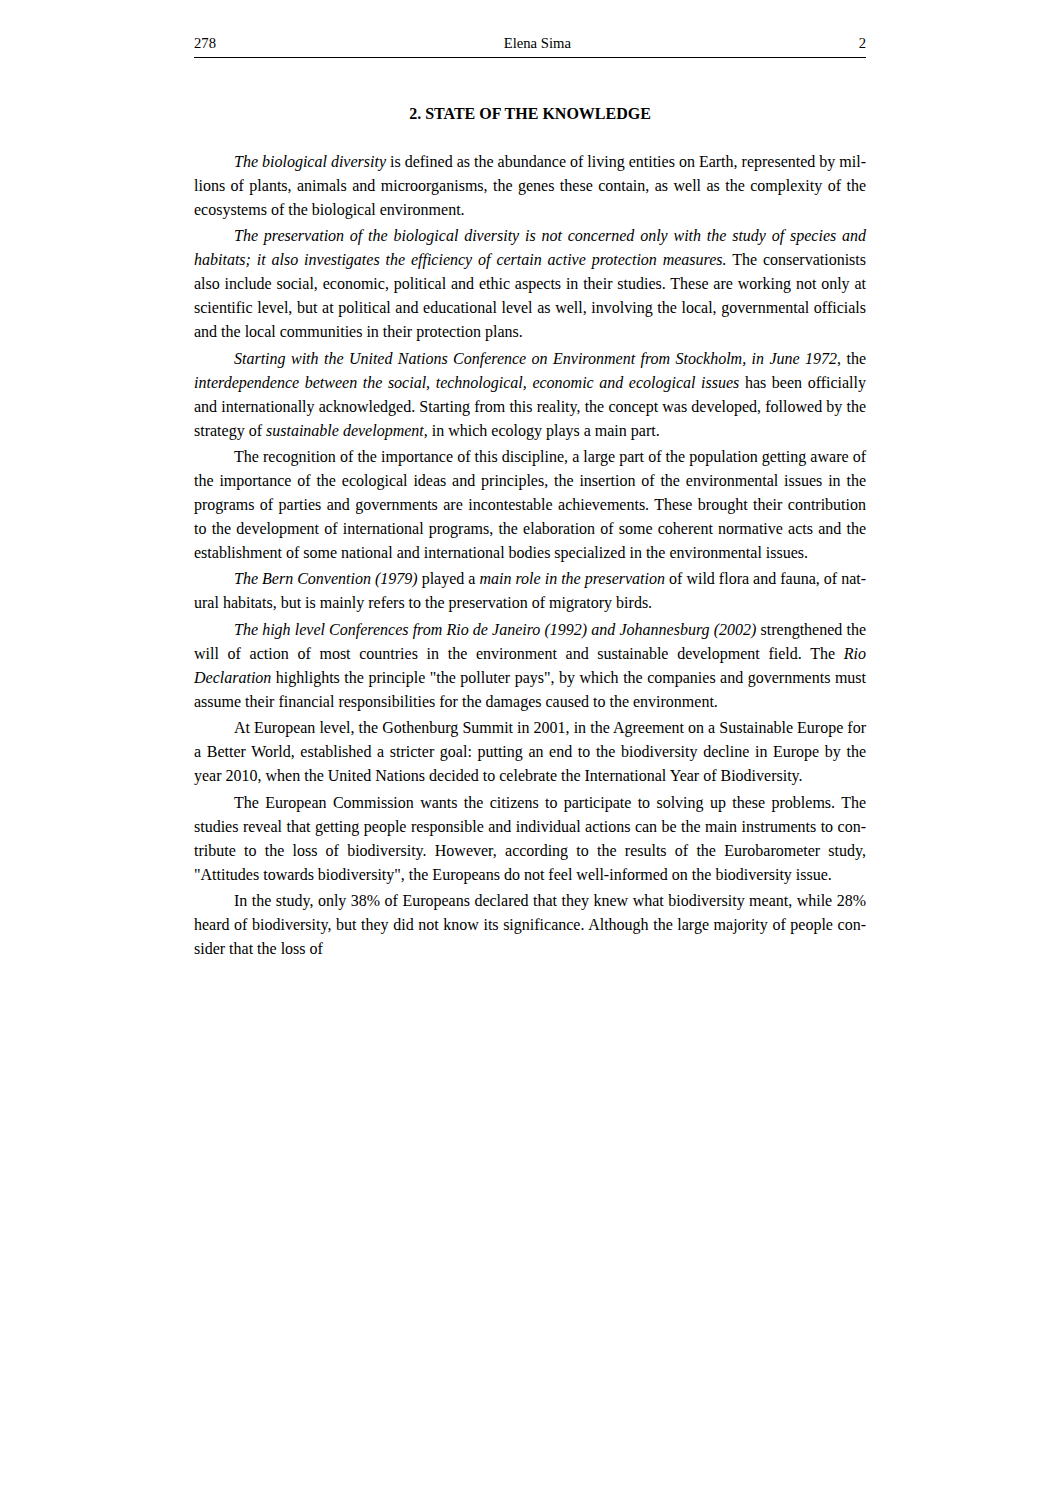278 Elena Sima 2
2. State of the Knowledge
The biological diversity is defined as the abundance of living entities on Earth, represented by millions of plants, animals and microorganisms, the genes these contain, as well as the complexity of the ecosystems of the biological environment.
The preservation of the biological diversity is not concerned only with the study of species and habitats; it also investigates the efficiency of certain active protection measures. The conservationists also include social, economic, political and ethic aspects in their studies. These are working not only at scientific level, but at political and educational level as well, involving the local, governmental officials and the local communities in their protection plans.
Starting with the United Nations Conference on Environment from Stockholm, in June 1972, the interdependence between the social, technological, economic and ecological issues has been officially and internationally acknowledged. Starting from this reality, the concept was developed, followed by the strategy of sustainable development, in which ecology plays a main part.
The recognition of the importance of this discipline, a large part of the population getting aware of the importance of the ecological ideas and principles, the insertion of the environmental issues in the programs of parties and governments are incontestable achievements. These brought their contribution to the development of international programs, the elaboration of some coherent normative acts and the establishment of some national and international bodies specialized in the environmental issues.
The Bern Convention (1979) played a main role in the preservation of wild flora and fauna, of natural habitats, but is mainly refers to the preservation of migratory birds.
The high level Conferences from Rio de Janeiro (1992) and Johannesburg (2002) strengthened the will of action of most countries in the environment and sustainable development field. The Rio Declaration highlights the principle "the polluter pays", by which the companies and governments must assume their financial responsibilities for the damages caused to the environment.
At European level, the Gothenburg Summit in 2001, in the Agreement on a Sustainable Europe for a Better World, established a stricter goal: putting an end to the biodiversity decline in Europe by the year 2010, when the United Nations decided to celebrate the International Year of Biodiversity.
The European Commission wants the citizens to participate to solving up these problems. The studies reveal that getting people responsible and individual actions can be the main instruments to contribute to the loss of biodiversity. However, according to the results of the Eurobarometer study, "Attitudes towards biodiversity", the Europeans do not feel well-informed on the biodiversity issue.
In the study, only 38% of Europeans declared that they knew what biodiversity meant, while 28% heard of biodiversity, but they did not know its significance. Although the large majority of people consider that the loss of